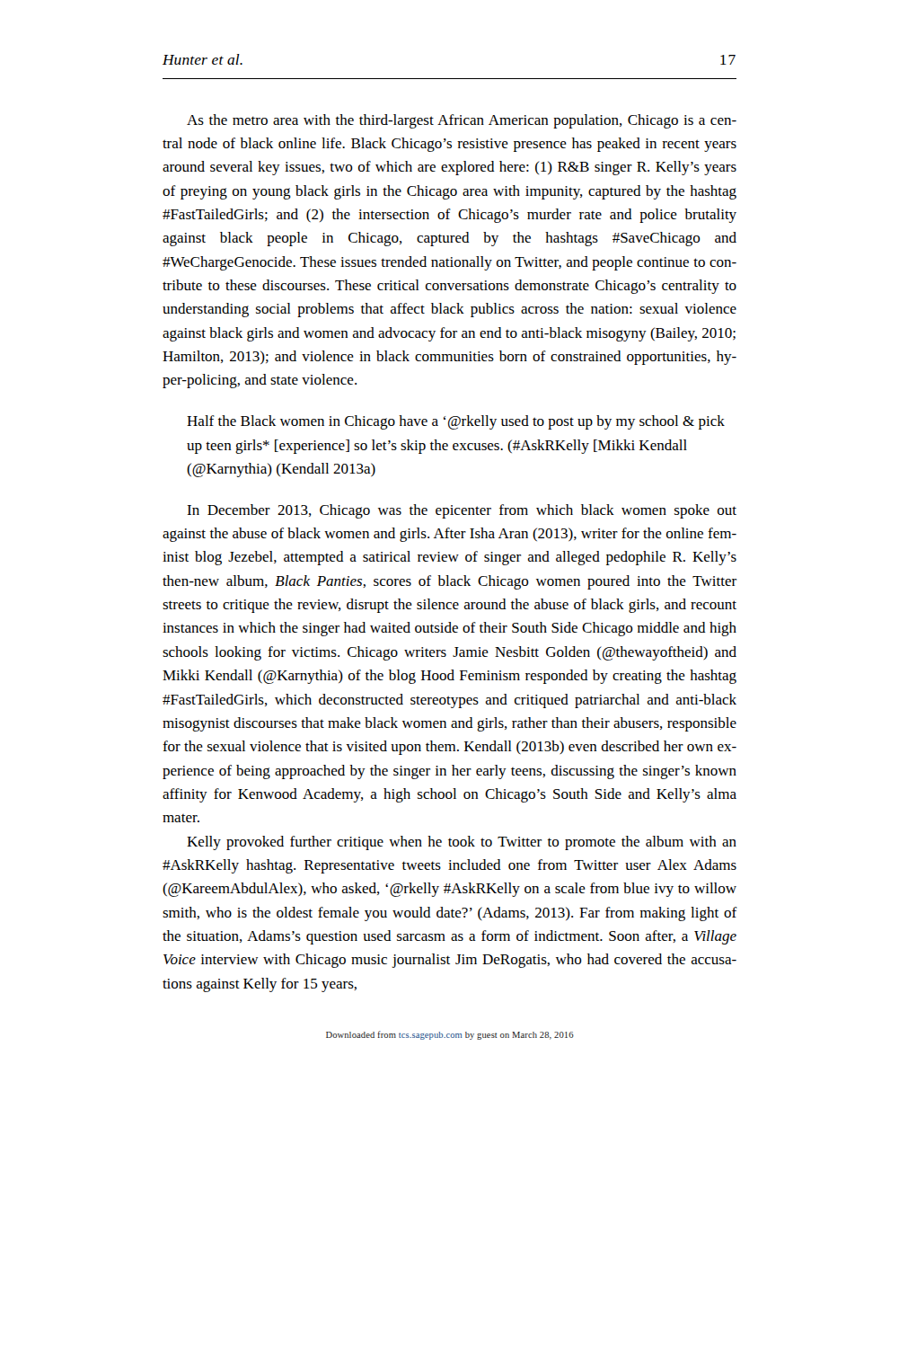Hunter et al. 17
As the metro area with the third-largest African American population, Chicago is a central node of black online life. Black Chicago’s resistive presence has peaked in recent years around several key issues, two of which are explored here: (1) R&B singer R. Kelly’s years of preying on young black girls in the Chicago area with impunity, captured by the hashtag #FastTailedGirls; and (2) the intersection of Chicago’s murder rate and police brutality against black people in Chicago, captured by the hashtags #SaveChicago and #WeChargeGenocide. These issues trended nationally on Twitter, and people continue to contribute to these discourses. These critical conversations demonstrate Chicago’s centrality to understanding social problems that affect black publics across the nation: sexual violence against black girls and women and advocacy for an end to anti-black misogyny (Bailey, 2010; Hamilton, 2013); and violence in black communities born of constrained opportunities, hyper-policing, and state violence.
Half the Black women in Chicago have a ‘@rkelly used to post up by my school & pick up teen girls* [experience] so let’s skip the excuses. (#AskRKelly [Mikki Kendall (@Karnythia) (Kendall 2013a)
In December 2013, Chicago was the epicenter from which black women spoke out against the abuse of black women and girls. After Isha Aran (2013), writer for the online feminist blog Jezebel, attempted a satirical review of singer and alleged pedophile R. Kelly’s then-new album, Black Panties, scores of black Chicago women poured into the Twitter streets to critique the review, disrupt the silence around the abuse of black girls, and recount instances in which the singer had waited outside of their South Side Chicago middle and high schools looking for victims. Chicago writers Jamie Nesbitt Golden (@thewayoftheid) and Mikki Kendall (@Karnythia) of the blog Hood Feminism responded by creating the hashtag #FastTailedGirls, which deconstructed stereotypes and critiqued patriarchal and anti-black misogynist discourses that make black women and girls, rather than their abusers, responsible for the sexual violence that is visited upon them. Kendall (2013b) even described her own experience of being approached by the singer in her early teens, discussing the singer’s known affinity for Kenwood Academy, a high school on Chicago’s South Side and Kelly’s alma mater.
Kelly provoked further critique when he took to Twitter to promote the album with an #AskRKelly hashtag. Representative tweets included one from Twitter user Alex Adams (@KareemAbdulAlex), who asked, ‘@rkelly #AskRKelly on a scale from blue ivy to willow smith, who is the oldest female you would date?’ (Adams, 2013). Far from making light of the situation, Adams’s question used sarcasm as a form of indictment. Soon after, a Village Voice interview with Chicago music journalist Jim DeRogatis, who had covered the accusations against Kelly for 15 years,
Downloaded from tcs.sagepub.com by guest on March 28, 2016